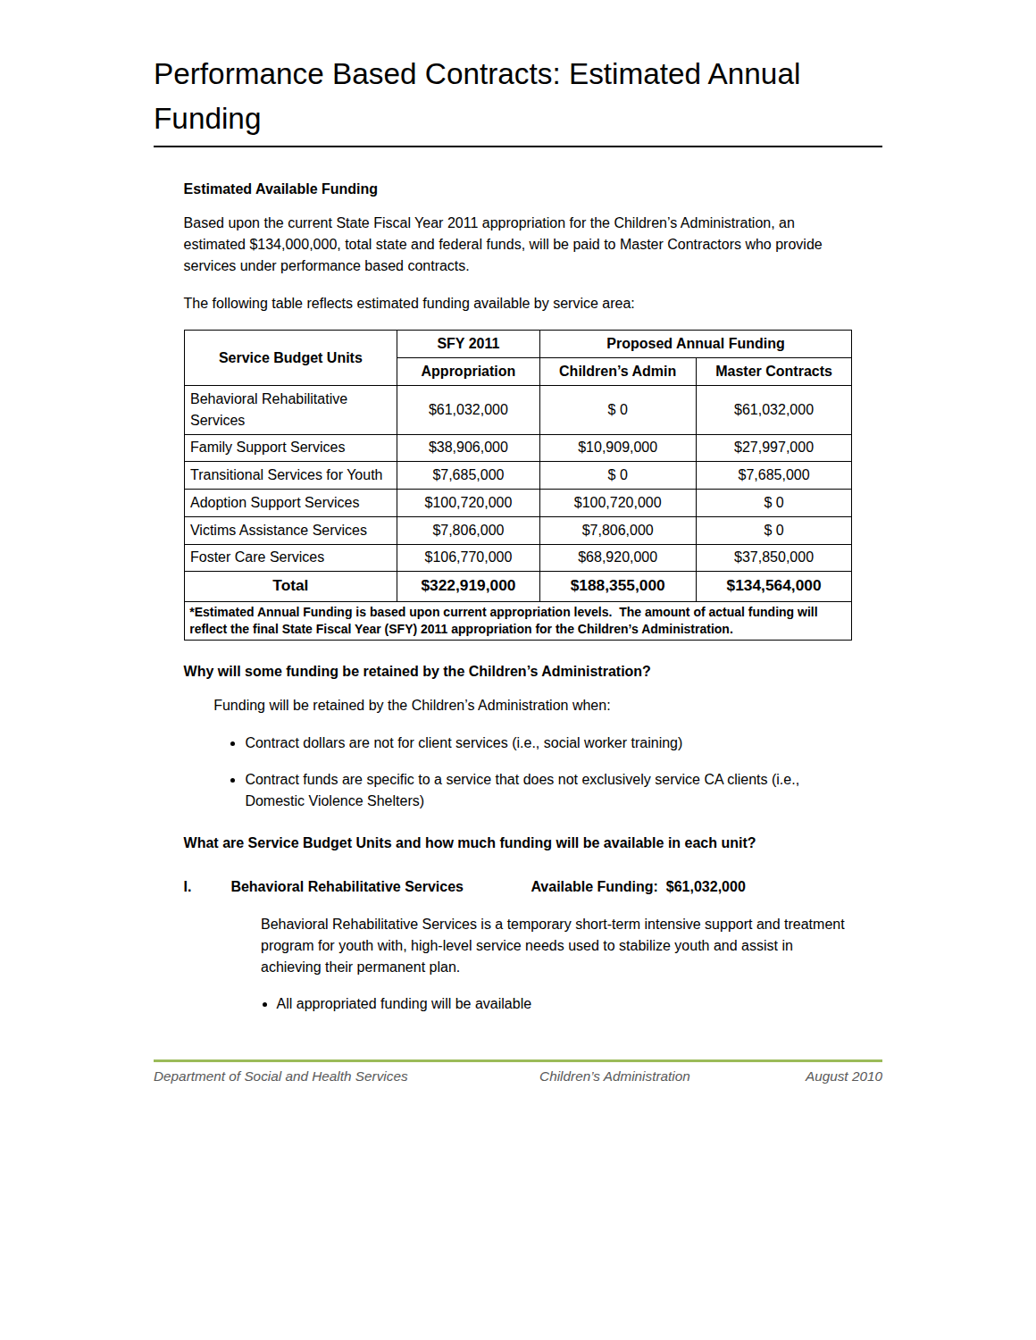Performance Based Contracts: Estimated Annual Funding
Estimated Available Funding
Based upon the current State Fiscal Year 2011 appropriation for the Children’s Administration, an estimated $134,000,000, total state and federal funds, will be paid to Master Contractors who provide services under performance based contracts.
The following table reflects estimated funding available by service area:
| Service Budget Units | SFY 2011 | Proposed Annual Funding |
| --- | --- | --- |
| Appropriation | Children’s Admin | Master Contracts |
| Behavioral Rehabilitative Services | $61,032,000 | $ 0 | $61,032,000 |
| Family Support Services | $38,906,000 | $10,909,000 | $27,997,000 |
| Transitional Services for Youth | $7,685,000 | $ 0 | $7,685,000 |
| Adoption Support Services | $100,720,000 | $100,720,000 | $ 0 |
| Victims Assistance Services | $7,806,000 | $7,806,000 | $ 0 |
| Foster Care Services | $106,770,000 | $68,920,000 | $37,850,000 |
| Total | $322,919,000 | $188,355,000 | $134,564,000 |
| *Estimated Annual Funding is based upon current appropriation levels. The amount of actual funding will reflect the final State Fiscal Year (SFY) 2011 appropriation for the Children’s Administration. |
Why will some funding be retained by the Children’s Administration?
Funding will be retained by the Children’s Administration when:
Contract dollars are not for client services (i.e., social worker training)
Contract funds are specific to a service that does not exclusively service CA clients (i.e., Domestic Violence Shelters)
What are Service Budget Units and how much funding will be available in each unit?
I. Behavioral Rehabilitative Services Available Funding: $61,032,000
Behavioral Rehabilitative Services is a temporary short-term intensive support and treatment program for youth with, high-level service needs used to stabilize youth and assist in achieving their permanent plan.
All appropriated funding will be available
Department of Social and Health Services Children’s Administration August 2010